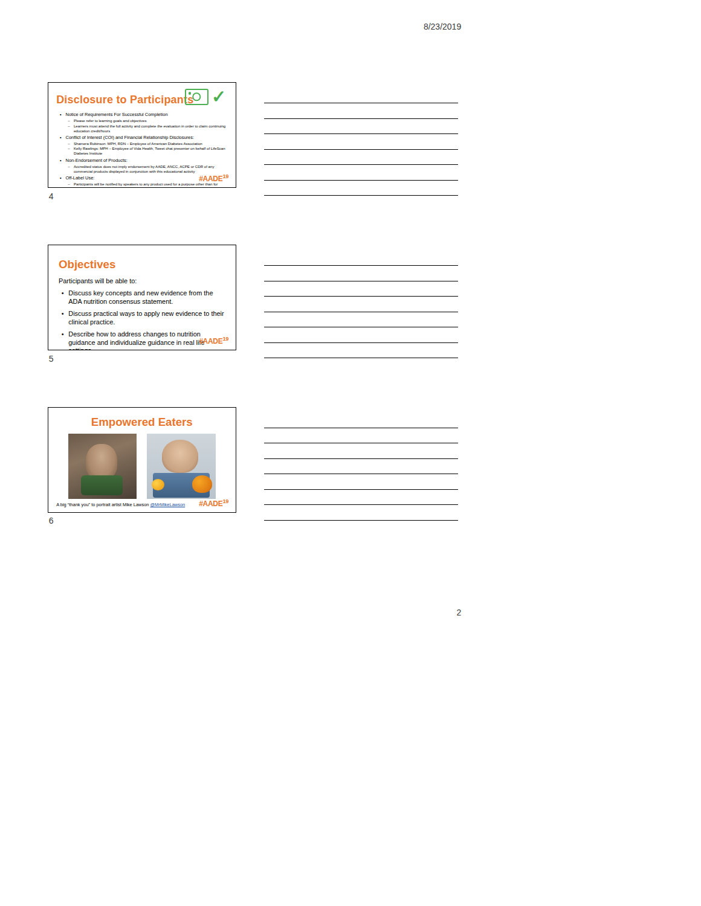8/23/2019
✓
Disclosure to Participants
Notice of Requirements For Successful Completion
Please refer to learning goals and objectives
Learners must attend the full activity and complete the evaluation in order to claim continuing education credit/hours
Conflict of Interest (COI) and Financial Relationship Disclosures:
Shamera Robinson: MPH, RDN – Employee of American Diabetes Association
Kelly Rawlings: MPH – Employee of Vida Health, Tweet chat presenter on behalf of LifeScan Diabetes Institute
Non-Endorsement of Products:
Accredited status does not imply endorsement by AADE, ANCC, ACPE or CDR of any commercial products displayed in conjunction with this educational activity
Off-Label Use:
Participants will be notified by speakers to any product used for a purpose other than for which it was approved by the Food and Drug Administration.
#AADE19
4
Objectives
Participants will be able to:
Discuss key concepts and new evidence from the ADA nutrition consensus statement.
Discuss practical ways to apply new evidence to their clinical practice.
Describe how to address changes to nutrition guidance and individualize guidance in real life settings.
#AADE19
5
Empowered Eaters
A big “thank you” to portrait artist Mike Lawson @MrMikeLawson
#AADE19
6
2